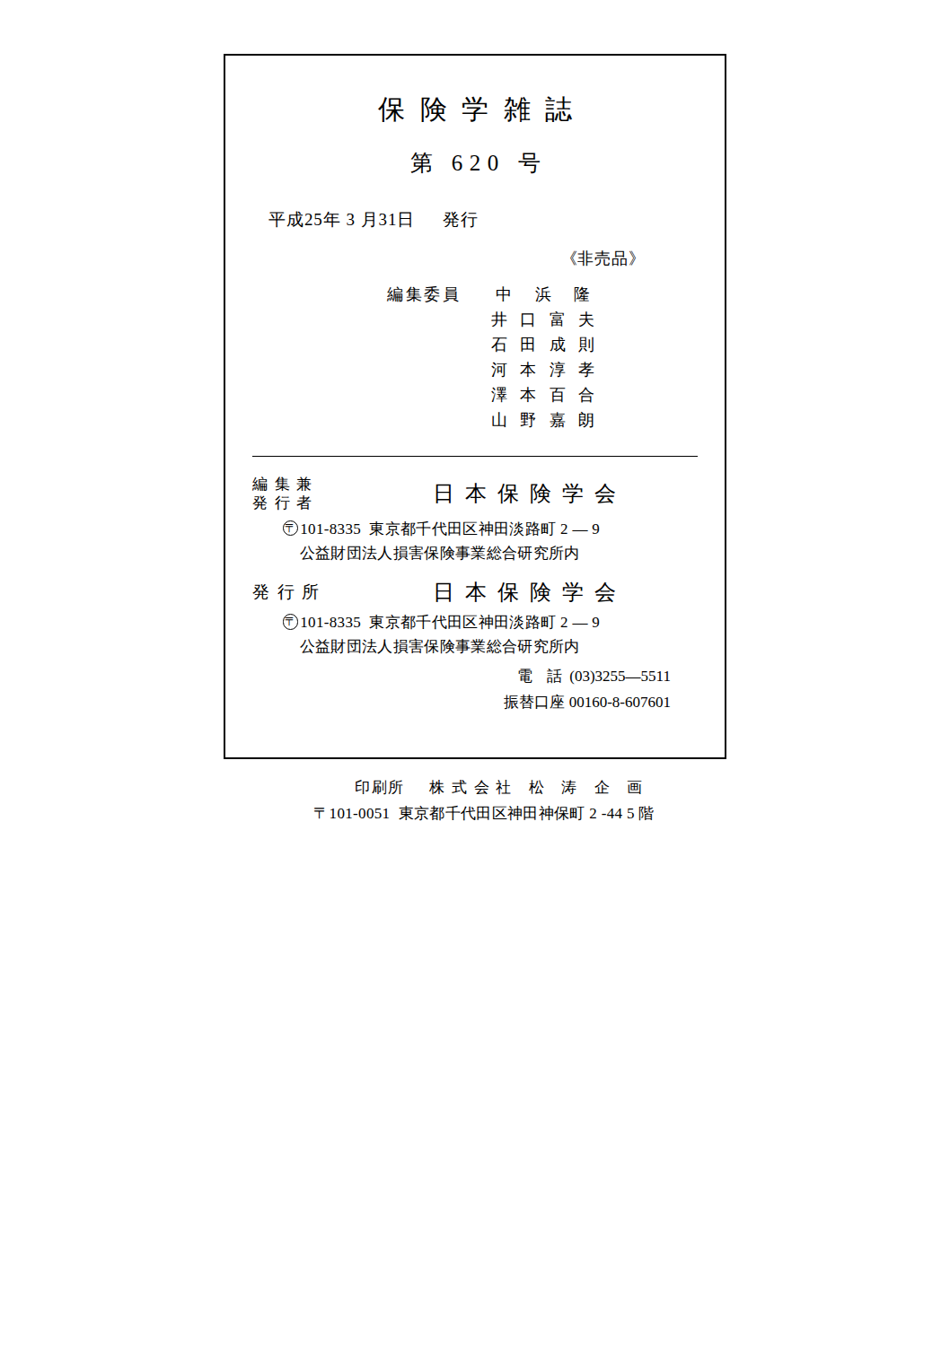保険学雑誌
第 620 号
平成25年 3 月31日 発行
《非売品》
| 編集委員 | 中 浜 隆 |
| | 井 口 富 夫 |
| | 石 田 成 則 |
| | 河 本 淳 孝 |
| | 澤 本 百 合 |
| | 山 野 嘉 朗 |
編 集 兼
発 行 者
日本保険学会
〒101-8335 東京都千代田区神田淡路町 2 — 9
公益財団法人損害保険事業総合研究所内
発 行 所
日本保険学会
〒101-8335 東京都千代田区神田淡路町 2 — 9
公益財団法人損害保険事業総合研究所内
電話 (03)3255—5511
振替口座 00160-8-607601
印刷所 株式会社 松 涛 企 画
〒101-0051 東京都千代田区神田神保町 2 -44 5 階